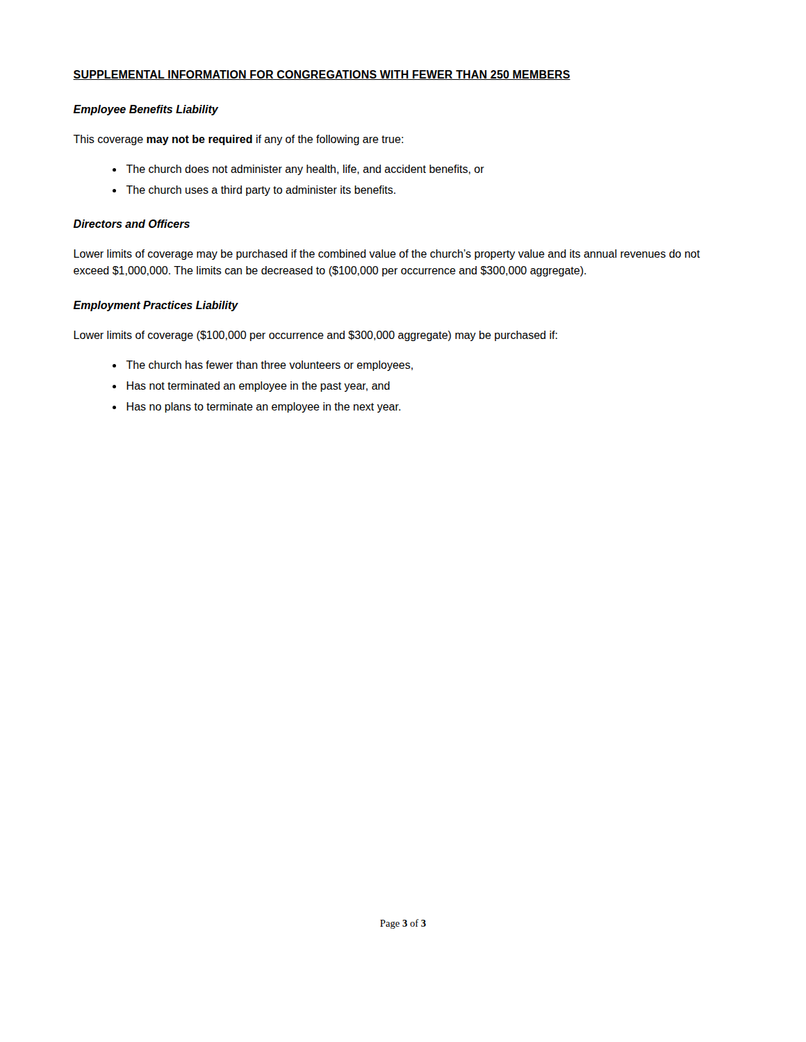SUPPLEMENTAL INFORMATION FOR CONGREGATIONS WITH FEWER THAN 250 MEMBERS
Employee Benefits Liability
This coverage may not be required if any of the following are true:
The church does not administer any health, life, and accident benefits, or
The church uses a third party to administer its benefits.
Directors and Officers
Lower limits of coverage may be purchased if the combined value of the church’s property value and its annual revenues do not exceed $1,000,000. The limits can be decreased to ($100,000 per occurrence and $300,000 aggregate).
Employment Practices Liability
Lower limits of coverage ($100,000 per occurrence and $300,000 aggregate) may be purchased if:
The church has fewer than three volunteers or employees,
Has not terminated an employee in the past year, and
Has no plans to terminate an employee in the next year.
Page 3 of 3